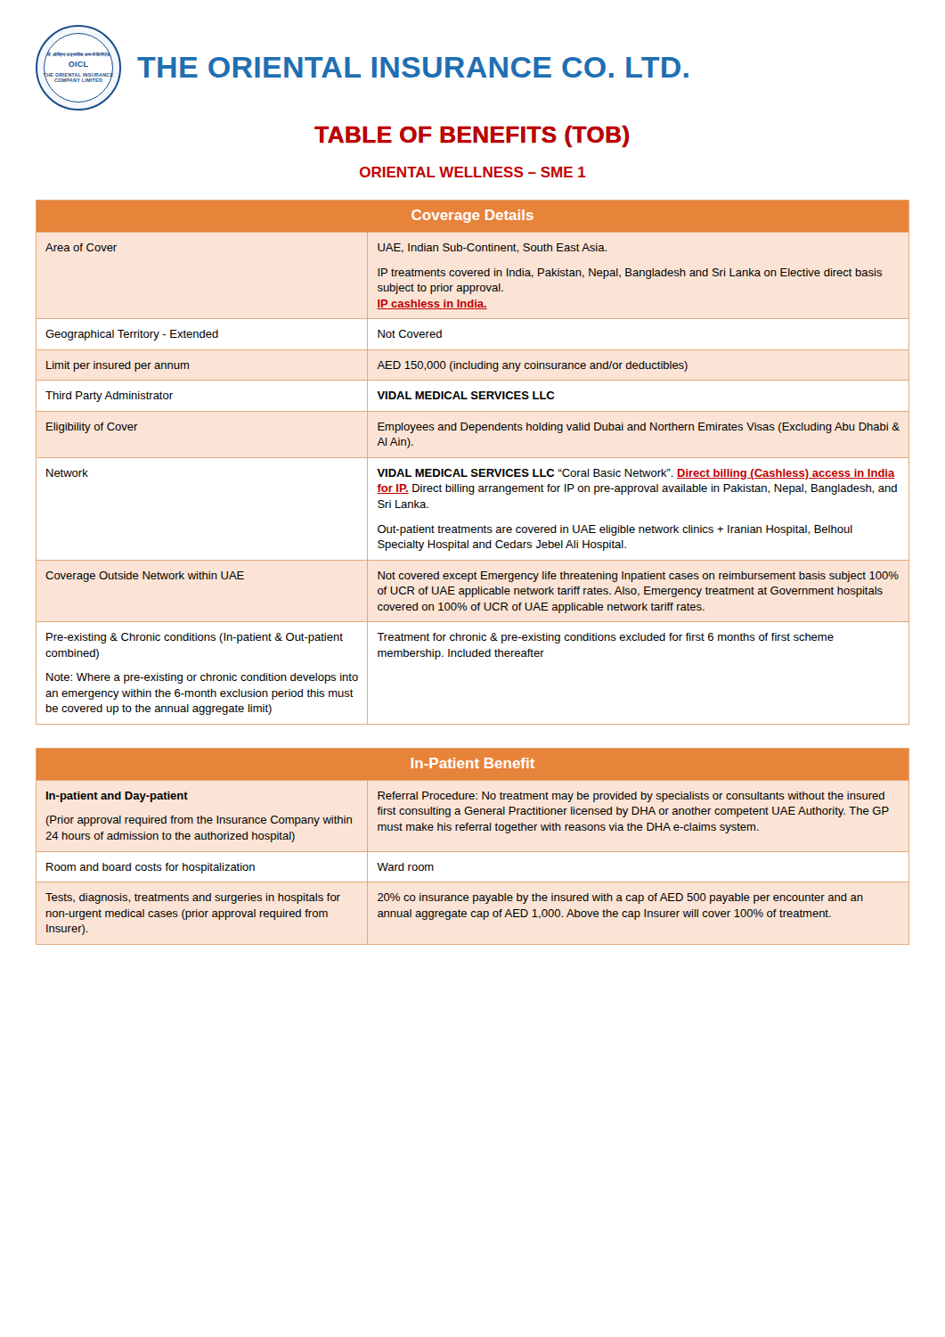दि ओरिएण्टल इंश्योरेंस कम्पनी लिमिटेड OICL THE ORIENTAL INSURANCE COMPANY LIMITED
THE ORIENTAL INSURANCE CO. LTD.
TABLE OF BENEFITS (TOB)
ORIENTAL WELLNESS – SME 1
Coverage Details
| Area of Cover | UAE, Indian Sub-Continent, South East Asia. IP treatments covered in India, Pakistan, Nepal, Bangladesh and Sri Lanka on Elective direct basis subject to prior approval. IP cashless in India. |
| Geographical Territory - Extended | Not Covered |
| Limit per insured per annum | AED 150,000 (including any coinsurance and/or deductibles) |
| Third Party Administrator | VIDAL MEDICAL SERVICES LLC |
| Eligibility of Cover | Employees and Dependents holding valid Dubai and Northern Emirates Visas (Excluding Abu Dhabi & Al Ain). |
| Network | VIDAL MEDICAL SERVICES LLC “Coral Basic Network”. Direct billing (Cashless) access in India for IP. Direct billing arrangement for IP on pre-approval available in Pakistan, Nepal, Bangladesh, and Sri Lanka. Out-patient treatments are covered in UAE eligible network clinics + Iranian Hospital, Belhoul Specialty Hospital and Cedars Jebel Ali Hospital. |
| Coverage Outside Network within UAE | Not covered except Emergency life threatening Inpatient cases on reimbursement basis subject 100% of UCR of UAE applicable network tariff rates. Also, Emergency treatment at Government hospitals covered on 100% of UCR of UAE applicable network tariff rates. |
| Pre-existing & Chronic conditions (In-patient & Out-patient combined) Note: Where a pre-existing or chronic condition develops into an emergency within the 6-month exclusion period this must be covered up to the annual aggregate limit) | Treatment for chronic & pre-existing conditions excluded for first 6 months of first scheme membership. Included thereafter |
In-Patient Benefit
| In-patient and Day-patient (Prior approval required from the Insurance Company within 24 hours of admission to the authorized hospital) | Referral Procedure: No treatment may be provided by specialists or consultants without the insured first consulting a General Practitioner licensed by DHA or another competent UAE Authority. The GP must make his referral together with reasons via the DHA e-claims system. |
| Room and board costs for hospitalization | Ward room |
| Tests, diagnosis, treatments and surgeries in hospitals for non-urgent medical cases (prior approval required from Insurer). | 20% co insurance payable by the insured with a cap of AED 500 payable per encounter and an annual aggregate cap of AED 1,000. Above the cap Insurer will cover 100% of treatment. |